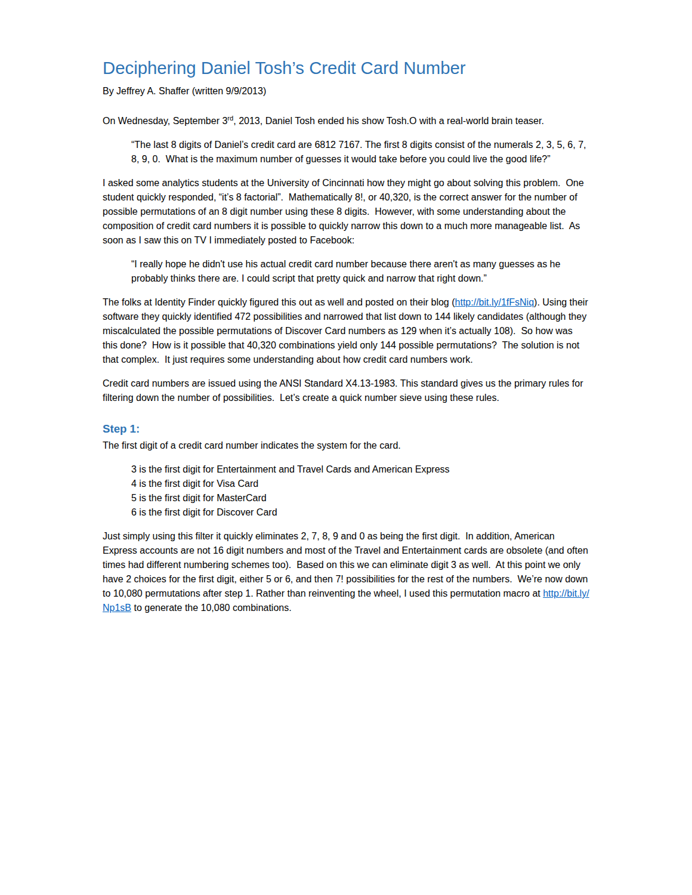Deciphering Daniel Tosh’s Credit Card Number
By Jeffrey A. Shaffer (written 9/9/2013)
On Wednesday, September 3rd, 2013, Daniel Tosh ended his show Tosh.O with a real-world brain teaser.
“The last 8 digits of Daniel’s credit card are 6812 7167. The first 8 digits consist of the numerals 2, 3, 5, 6, 7, 8, 9, 0. What is the maximum number of guesses it would take before you could live the good life?”
I asked some analytics students at the University of Cincinnati how they might go about solving this problem. One student quickly responded, “it’s 8 factorial”. Mathematically 8!, or 40,320, is the correct answer for the number of possible permutations of an 8 digit number using these 8 digits. However, with some understanding about the composition of credit card numbers it is possible to quickly narrow this down to a much more manageable list. As soon as I saw this on TV I immediately posted to Facebook:
“I really hope he didn't use his actual credit card number because there aren't as many guesses as he probably thinks there are. I could script that pretty quick and narrow that right down.”
The folks at Identity Finder quickly figured this out as well and posted on their blog (http://bit.ly/1fFsNiq). Using their software they quickly identified 472 possibilities and narrowed that list down to 144 likely candidates (although they miscalculated the possible permutations of Discover Card numbers as 129 when it’s actually 108). So how was this done? How is it possible that 40,320 combinations yield only 144 possible permutations? The solution is not that complex. It just requires some understanding about how credit card numbers work.
Credit card numbers are issued using the ANSI Standard X4.13-1983. This standard gives us the primary rules for filtering down the number of possibilities. Let’s create a quick number sieve using these rules.
Step 1:
The first digit of a credit card number indicates the system for the card.
3 is the first digit for Entertainment and Travel Cards and American Express
4 is the first digit for Visa Card
5 is the first digit for MasterCard
6 is the first digit for Discover Card
Just simply using this filter it quickly eliminates 2, 7, 8, 9 and 0 as being the first digit. In addition, American Express accounts are not 16 digit numbers and most of the Travel and Entertainment cards are obsolete (and often times had different numbering schemes too). Based on this we can eliminate digit 3 as well. At this point we only have 2 choices for the first digit, either 5 or 6, and then 7! possibilities for the rest of the numbers. We’re now down to 10,080 permutations after step 1. Rather than reinventing the wheel, I used this permutation macro at http://bit.ly/Np1sB to generate the 10,080 combinations.